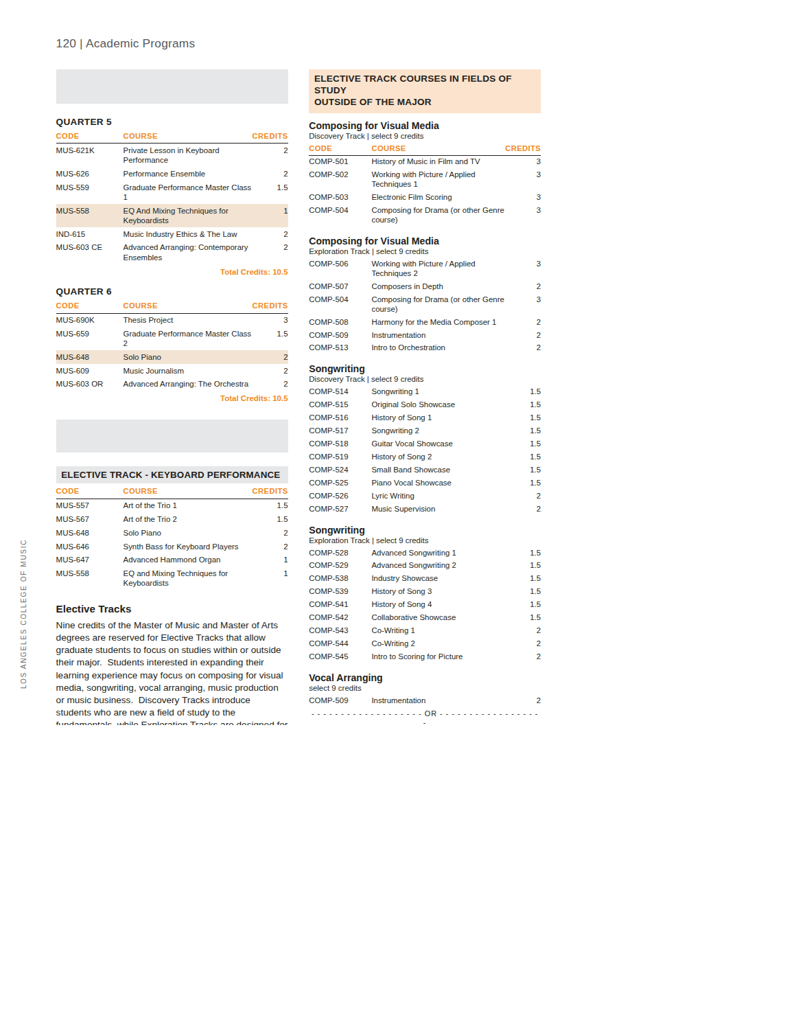Los Angeles College of Music
120 | Academic Programs
Quarter 5
| Code | Course | Credits |
| --- | --- | --- |
| MUS-621K | Private Lesson in Keyboard Performance | 2 |
| MUS-626 | Performance Ensemble | 2 |
| MUS-559 | Graduate Performance Master Class 1 | 1.5 |
| MUS-558 | EQ And Mixing Techniques for Keyboardists | 1 |
| IND-615 | Music Industry Ethics & The Law | 2 |
| MUS-603 CE | Advanced Arranging: Contemporary Ensembles | 2 |
| Total Credits: 10.5 |
Quarter 6
| Code | Course | Credits |
| --- | --- | --- |
| MUS-690K | Thesis Project | 3 |
| MUS-659 | Graduate Performance Master Class 2 | 1.5 |
| MUS-648 | Solo Piano | 2 |
| MUS-609 | Music Journalism | 2 |
| MUS-603 OR | Advanced Arranging: The Orchestra | 2 |
| Total Credits: 10.5 |
Elective Track - Keyboard Performance
| Code | Course | Credits |
| --- | --- | --- |
| MUS-557 | Art of the Trio 1 | 1.5 |
| MUS-567 | Art of the Trio 2 | 1.5 |
| MUS-648 | Solo Piano | 2 |
| MUS-646 | Synth Bass for Keyboard Players | 2 |
| MUS-647 | Advanced Hammond Organ | 1 |
| MUS-558 | EQ and Mixing Techniques for Keyboardists | 1 |
Elective Tracks
Nine credits of the Master of Music and Master of Arts degrees are reserved for Elective Tracks that allow graduate students to focus on studies within or outside their major. Students interested in expanding their learning experience may focus on composing for visual media, songwriting, vocal arranging, music production or music business. Discovery Tracks introduce students who are new a field of study to the fundamentals, while Exploration Tracks are designed for students with foundational knowledge and experience in a field of study. Prior to selecting Elective Track classes, students are assessed by the Academic Advising Office to determine the most suitable pathway for study.
Students who wish to focus exclusively on their major field can choose the Elective Track in their specialization – see Elective Track courses in the major pacing charts above.
Elective Track Courses in Fields of Study
Outside of the Major
Composing for Visual Media
Discovery Track | select 9 credits
| Code | Course | Credits |
| --- | --- | --- |
| COMP-501 | History of Music in Film and TV | 3 |
| COMP-502 | Working with Picture / Applied Techniques 1 | 3 |
| COMP-503 | Electronic Film Scoring | 3 |
| COMP-504 | Composing for Drama (or other Genre course) | 3 |
Composing for Visual Media
Exploration Track | select 9 credits
| COMP-506 | Working with Picture / Applied Techniques 2 | 3 |
| COMP-507 | Composers in Depth | 2 |
| COMP-504 | Composing for Drama (or other Genre course) | 3 |
| COMP-508 | Harmony for the Media Composer 1 | 2 |
| COMP-509 | Instrumentation | 2 |
| COMP-513 | Intro to Orchestration | 2 |
Songwriting
Discovery Track | select 9 credits
| COMP-514 | Songwriting 1 | 1.5 |
| COMP-515 | Original Solo Showcase | 1.5 |
| COMP-516 | History of Song 1 | 1.5 |
| COMP-517 | Songwriting 2 | 1.5 |
| COMP-518 | Guitar Vocal Showcase | 1.5 |
| COMP-519 | History of Song 2 | 1.5 |
| COMP-524 | Small Band Showcase | 1.5 |
| COMP-525 | Piano Vocal Showcase | 1.5 |
| COMP-526 | Lyric Writing | 2 |
| COMP-527 | Music Supervision | 2 |
Songwriting
Exploration Track | select 9 credits
| COMP-528 | Advanced Songwriting 1 | 1.5 |
| COMP-529 | Advanced Songwriting 2 | 1.5 |
| COMP-538 | Industry Showcase | 1.5 |
| COMP-539 | History of Song 3 | 1.5 |
| COMP-541 | History of Song 4 | 1.5 |
| COMP-542 | Collaborative Showcase | 1.5 |
| COMP-543 | Co-Writing 1 | 2 |
| COMP-544 | Co-Writing 2 | 2 |
| COMP-545 | Intro to Scoring for Picture | 2 |
Vocal Arranging
select 9 credits
| COMP-509 | Instrumentation | 2 |
| - - - - - - - - - - - - - - - - - - - OR - - - - - - - - - - - - - - - - - - |
| COMP-513 | Intro to Orchestration | 2 |
| MUS-507 | Vocal Arranging 1 | 1.5 |
| MUS-607 | Vocal Arranging 2 | 1.5 |
| MUS-508 | Conducting Vocal Ensembles 1 | 2 |
| MUS-608 | Conducting Vocal Ensembles 2 | 2 |
Music Production
select 9 credits
| PROD-545 | MIDI Production 1 | 2 |
| PROD-546 | MIDI Production 2 | 2 |
| PROD-547 | Sound And Signals | 1 |
| PROD-548 | Introduction to Signal Processing | 3 |